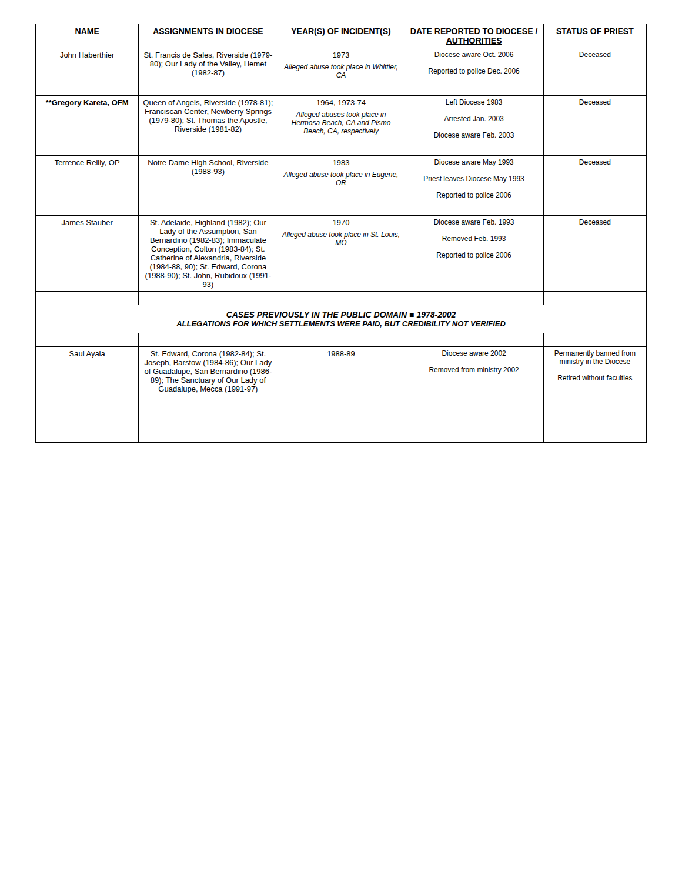| NAME | ASSIGNMENTS IN DIOCESE | YEAR(S) OF INCIDENT(S) | DATE REPORTED TO DIOCESE / AUTHORITIES | STATUS OF PRIEST |
| --- | --- | --- | --- | --- |
| John Haberthier | St. Francis de Sales, Riverside (1979-80); Our Lady of the Valley, Hemet (1982-87) | 1973 Alleged abuse took place in Whittier, CA | Diocese aware Oct. 2006 Reported to police Dec. 2006 | Deceased |
| **Gregory Kareta, OFM | Queen of Angels, Riverside (1978-81); Franciscan Center, Newberry Springs (1979-80); St. Thomas the Apostle, Riverside (1981-82) | 1964, 1973-74 Alleged abuses took place in Hermosa Beach, CA and Pismo Beach, CA, respectively | Left Diocese 1983 Arrested Jan. 2003 Diocese aware Feb. 2003 | Deceased |
| Terrence Reilly, OP | Notre Dame High School, Riverside (1988-93) | 1983 Alleged abuse took place in Eugene, OR | Diocese aware May 1993 Priest leaves Diocese May 1993 Reported to police 2006 | Deceased |
| James Stauber | St. Adelaide, Highland (1982); Our Lady of the Assumption, San Bernardino (1982-83); Immaculate Conception, Colton (1983-84); St. Catherine of Alexandria, Riverside (1984-88, 90); St. Edward, Corona (1988-90); St. John, Rubidoux (1991-93) | 1970 Alleged abuse took place in St. Louis, MO | Diocese aware Feb. 1993 Removed Feb. 1993 Reported to police 2006 | Deceased |
| CASES PREVIOUSLY IN THE PUBLIC DOMAIN ■ 1978-2002 ALLEGATIONS FOR WHICH SETTLEMENTS WERE PAID, BUT CREDIBILITY NOT VERIFIED |
| Saul Ayala | St. Edward, Corona (1982-84); St. Joseph, Barstow (1984-86); Our Lady of Guadalupe, San Bernardino (1986-89); The Sanctuary of Our Lady of Guadalupe, Mecca (1991-97) | 1988-89 | Diocese aware 2002 Removed from ministry 2002 | Permanently banned from ministry in the Diocese Retired without faculties |